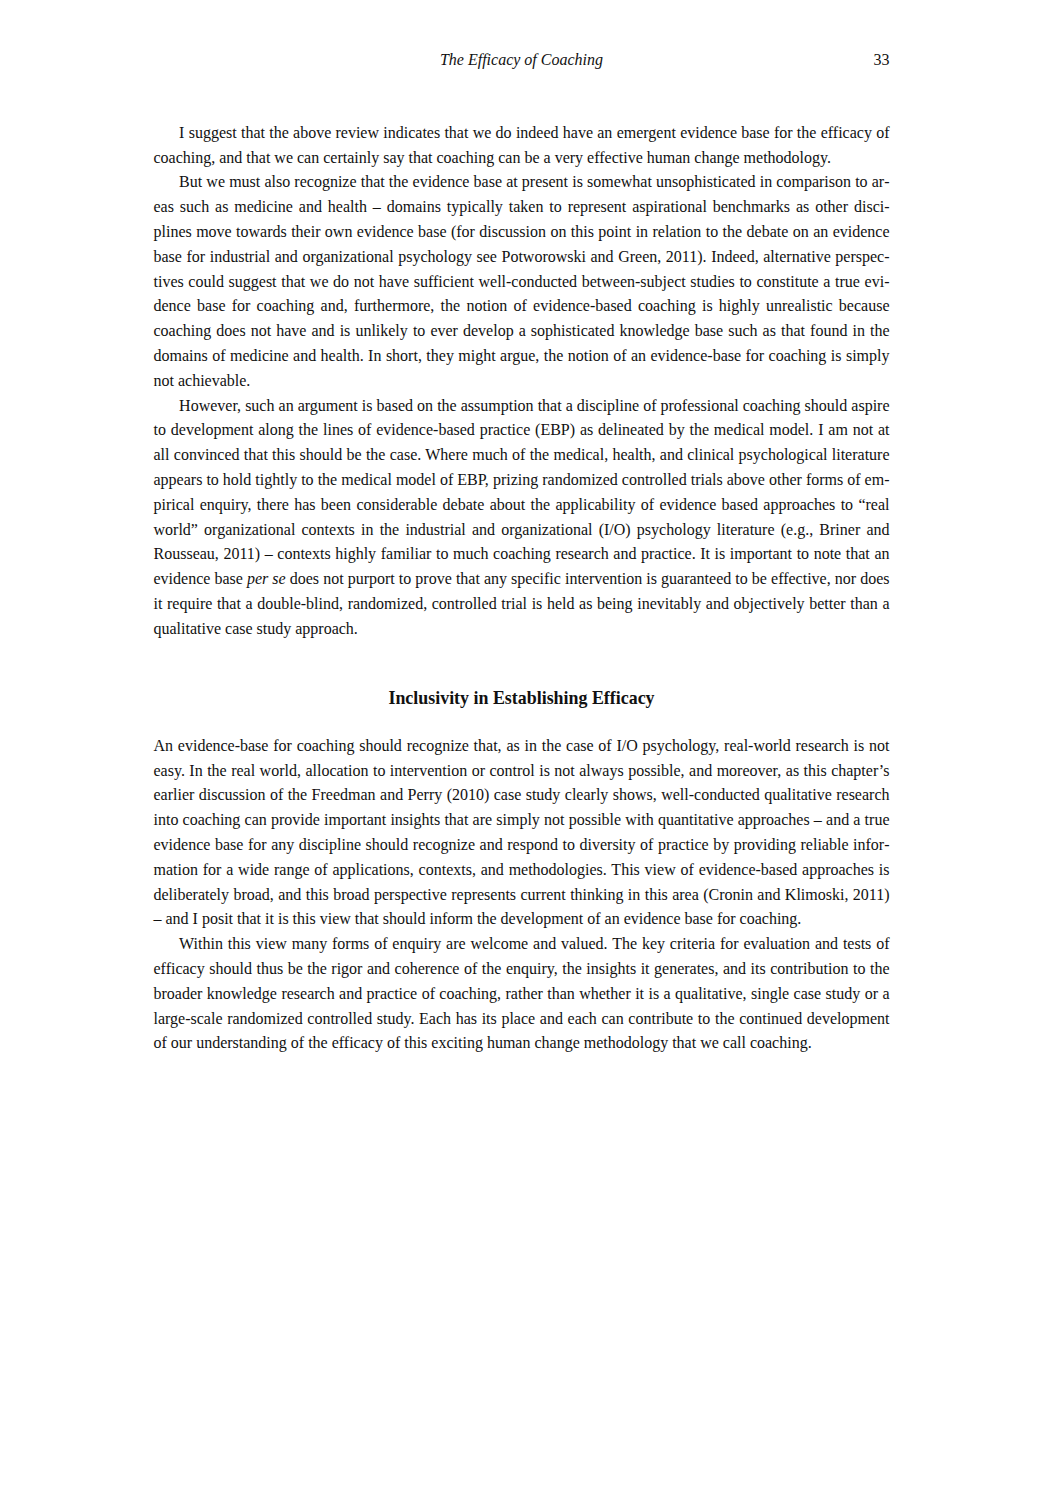The Efficacy of Coaching 33
I suggest that the above review indicates that we do indeed have an emergent evidence base for the efficacy of coaching, and that we can certainly say that coaching can be a very effective human change methodology.
But we must also recognize that the evidence base at present is somewhat unsophisticated in comparison to areas such as medicine and health – domains typically taken to represent aspirational benchmarks as other disciplines move towards their own evidence base (for discussion on this point in relation to the debate on an evidence base for industrial and organizational psychology see Potworowski and Green, 2011). Indeed, alternative perspectives could suggest that we do not have sufficient well-conducted between-subject studies to constitute a true evidence base for coaching and, furthermore, the notion of evidence-based coaching is highly unrealistic because coaching does not have and is unlikely to ever develop a sophisticated knowledge base such as that found in the domains of medicine and health. In short, they might argue, the notion of an evidence-base for coaching is simply not achievable.
However, such an argument is based on the assumption that a discipline of professional coaching should aspire to development along the lines of evidence-based practice (EBP) as delineated by the medical model. I am not at all convinced that this should be the case. Where much of the medical, health, and clinical psychological literature appears to hold tightly to the medical model of EBP, prizing randomized controlled trials above other forms of empirical enquiry, there has been considerable debate about the applicability of evidence based approaches to “real world” organizational contexts in the industrial and organizational (I/O) psychology literature (e.g., Briner and Rousseau, 2011) – contexts highly familiar to much coaching research and practice. It is important to note that an evidence base per se does not purport to prove that any specific intervention is guaranteed to be effective, nor does it require that a double-blind, randomized, controlled trial is held as being inevitably and objectively better than a qualitative case study approach.
Inclusivity in Establishing Efficacy
An evidence-base for coaching should recognize that, as in the case of I/O psychology, real-world research is not easy. In the real world, allocation to intervention or control is not always possible, and moreover, as this chapter’s earlier discussion of the Freedman and Perry (2010) case study clearly shows, well-conducted qualitative research into coaching can provide important insights that are simply not possible with quantitative approaches – and a true evidence base for any discipline should recognize and respond to diversity of practice by providing reliable information for a wide range of applications, contexts, and methodologies. This view of evidence-based approaches is deliberately broad, and this broad perspective represents current thinking in this area (Cronin and Klimoski, 2011) – and I posit that it is this view that should inform the development of an evidence base for coaching.
Within this view many forms of enquiry are welcome and valued. The key criteria for evaluation and tests of efficacy should thus be the rigor and coherence of the enquiry, the insights it generates, and its contribution to the broader knowledge research and practice of coaching, rather than whether it is a qualitative, single case study or a large-scale randomized controlled study. Each has its place and each can contribute to the continued development of our understanding of the efficacy of this exciting human change methodology that we call coaching.